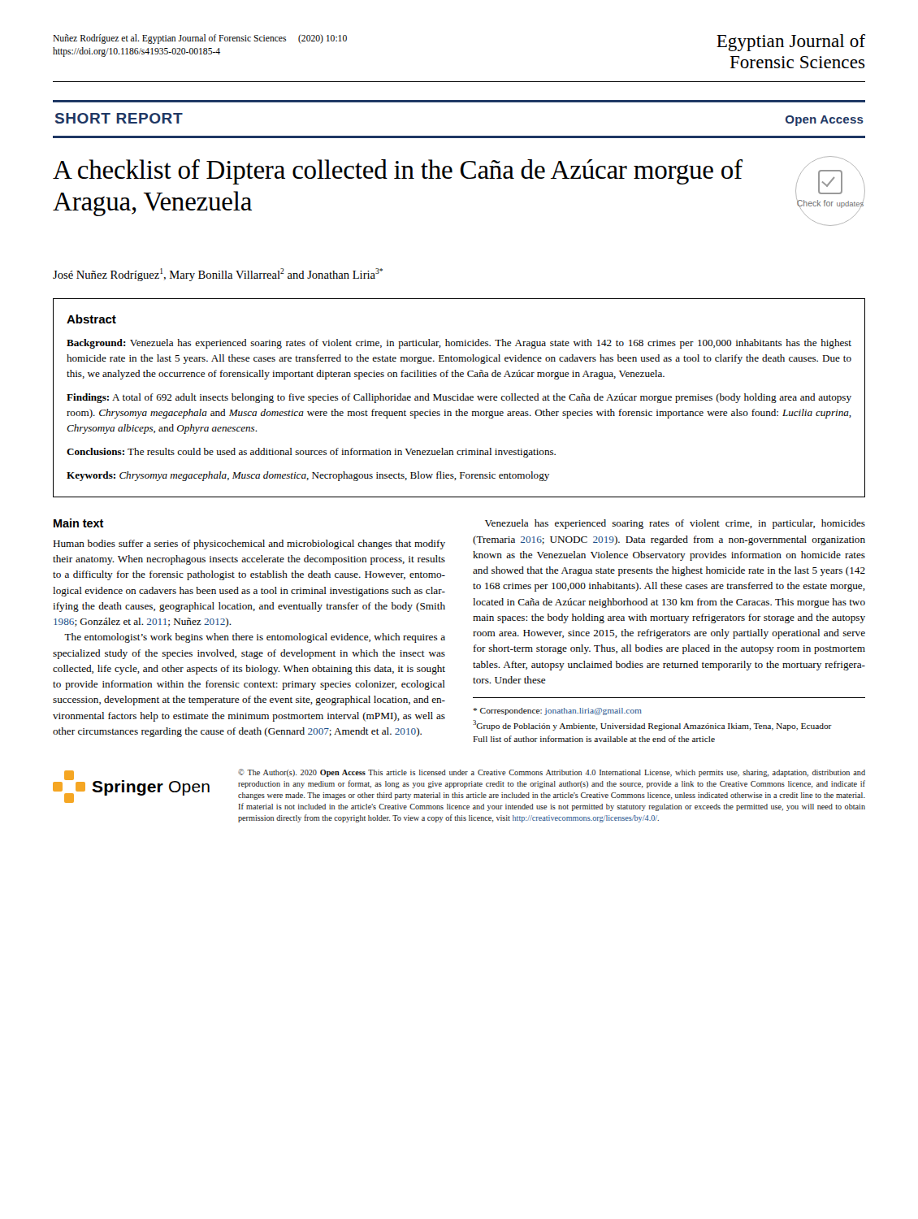Nuñez Rodríguez et al. Egyptian Journal of Forensic Sciences (2020) 10:10 https://doi.org/10.1186/s41935-020-00185-4
Egyptian Journal of
Forensic Sciences
SHORT REPORT
Open Access
A checklist of Diptera collected in the Caña de Azúcar morgue of Aragua, Venezuela
Check for updates
José Nuñez Rodríguez1, Mary Bonilla Villarreal2 and Jonathan Liria3*
Abstract
Background: Venezuela has experienced soaring rates of violent crime, in particular, homicides. The Aragua state with 142 to 168 crimes per 100,000 inhabitants has the highest homicide rate in the last 5 years. All these cases are transferred to the estate morgue. Entomological evidence on cadavers has been used as a tool to clarify the death causes. Due to this, we analyzed the occurrence of forensically important dipteran species on facilities of the Caña de Azúcar morgue in Aragua, Venezuela.
Findings: A total of 692 adult insects belonging to five species of Calliphoridae and Muscidae were collected at the Caña de Azúcar morgue premises (body holding area and autopsy room). Chrysomya megacephala and Musca domestica were the most frequent species in the morgue areas. Other species with forensic importance were also found: Lucilia cuprina, Chrysomya albiceps, and Ophyra aenescens.
Conclusions: The results could be used as additional sources of information in Venezuelan criminal investigations.
Keywords: Chrysomya megacephala, Musca domestica, Necrophagous insects, Blow flies, Forensic entomology
Main text
Human bodies suffer a series of physicochemical and microbiological changes that modify their anatomy. When necrophagous insects accelerate the decomposition process, it results to a difficulty for the forensic pathologist to establish the death cause. However, entomological evidence on cadavers has been used as a tool in criminal investigations such as clarifying the death causes, geographical location, and eventually transfer of the body (Smith 1986; González et al. 2011; Nuñez 2012).
The entomologist’s work begins when there is entomological evidence, which requires a specialized study of the species involved, stage of development in which the insect was collected, life cycle, and other aspects of its biology. When obtaining this data, it is sought to provide information within the forensic context: primary species colonizer, ecological succession, development at the temperature of the event site, geographical location, and environmental factors help to estimate the minimum postmortem interval (mPMI), as well as other circumstances regarding the cause of death (Gennard 2007; Amendt et al. 2010).
Venezuela has experienced soaring rates of violent crime, in particular, homicides (Tremaria 2016; UNODC 2019). Data regarded from a non-governmental organization known as the Venezuelan Violence Observatory provides information on homicide rates and showed that the Aragua state presents the highest homicide rate in the last 5 years (142 to 168 crimes per 100,000 inhabitants). All these cases are transferred to the estate morgue, located in Caña de Azúcar neighborhood at 130 km from the Caracas. This morgue has two main spaces: the body holding area with mortuary refrigerators for storage and the autopsy room area. However, since 2015, the refrigerators are only partially operational and serve for short-term storage only. Thus, all bodies are placed in the autopsy room in postmortem tables. After, autopsy unclaimed bodies are returned temporarily to the mortuary refrigerators. Under these
* Correspondence: jonathan.liria@gmail.com
3Grupo de Población y Ambiente, Universidad Regional Amazónica Ikiam, Tena, Napo, Ecuador
Full list of author information is available at the end of the article
Springer Open
© The Author(s). 2020 Open Access This article is licensed under a Creative Commons Attribution 4.0 International License, which permits use, sharing, adaptation, distribution and reproduction in any medium or format, as long as you give appropriate credit to the original author(s) and the source, provide a link to the Creative Commons licence, and indicate if changes were made. The images or other third party material in this article are included in the article's Creative Commons licence, unless indicated otherwise in a credit line to the material. If material is not included in the article's Creative Commons licence and your intended use is not permitted by statutory regulation or exceeds the permitted use, you will need to obtain permission directly from the copyright holder. To view a copy of this licence, visit http://creativecommons.org/licenses/by/4.0/.